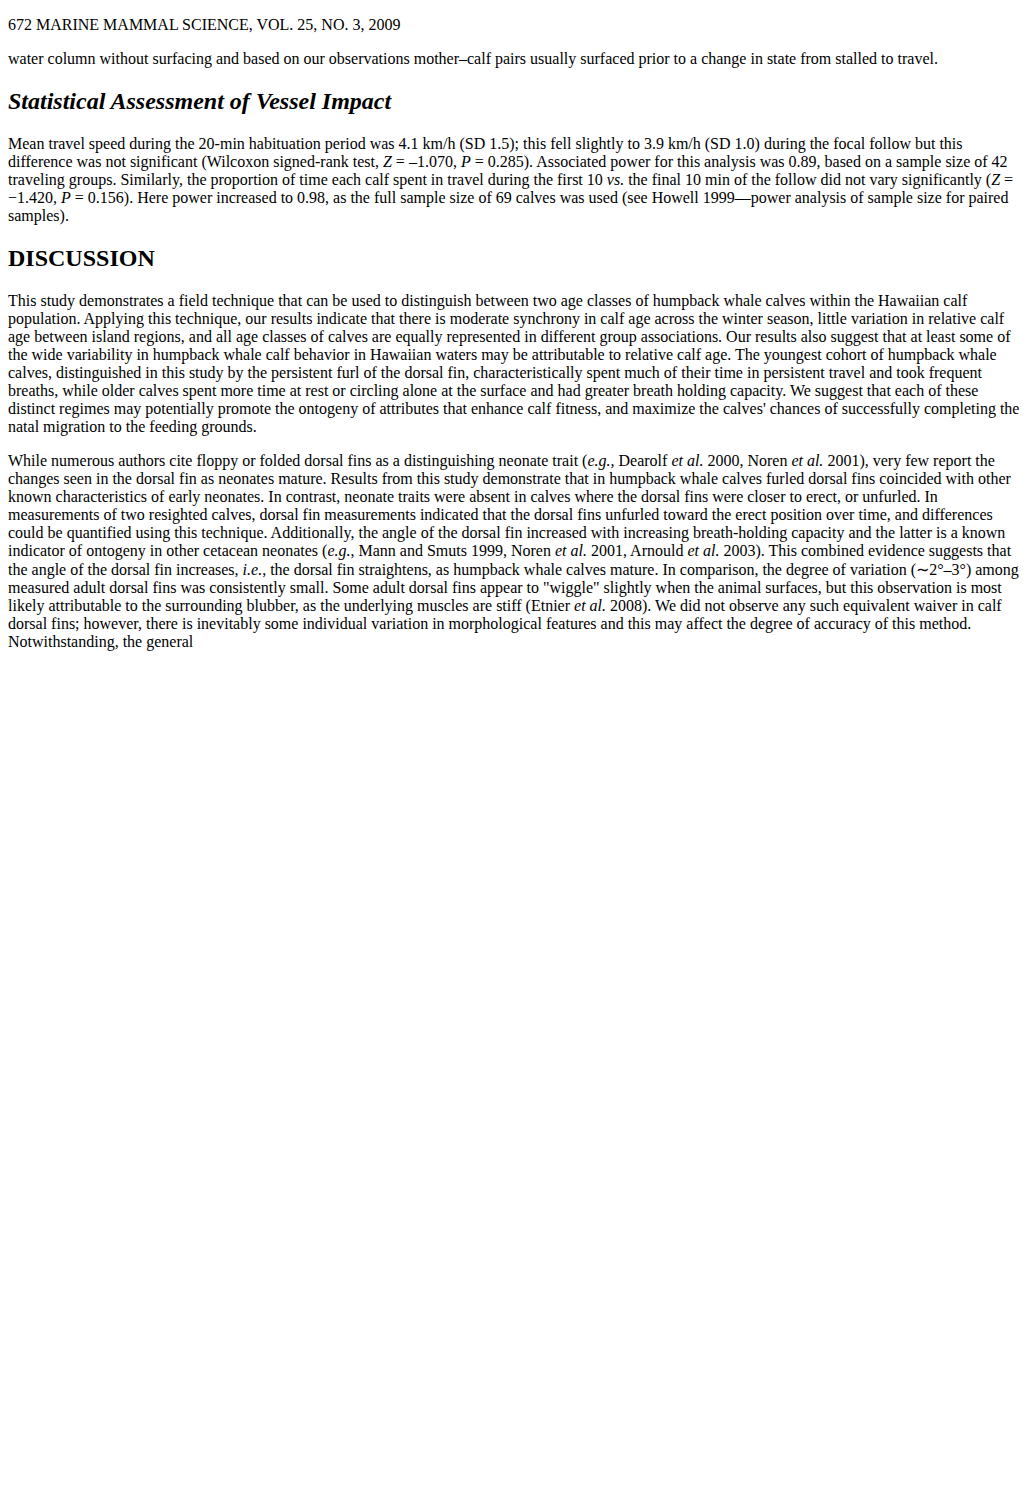672 MARINE MAMMAL SCIENCE, VOL. 25, NO. 3, 2009
water column without surfacing and based on our observations mother–calf pairs usually surfaced prior to a change in state from stalled to travel.
Statistical Assessment of Vessel Impact
Mean travel speed during the 20-min habituation period was 4.1 km/h (SD 1.5); this fell slightly to 3.9 km/h (SD 1.0) during the focal follow but this difference was not significant (Wilcoxon signed-rank test, Z = –1.070, P = 0.285). Associated power for this analysis was 0.89, based on a sample size of 42 traveling groups. Similarly, the proportion of time each calf spent in travel during the first 10 vs. the final 10 min of the follow did not vary significantly (Z = −1.420, P = 0.156). Here power increased to 0.98, as the full sample size of 69 calves was used (see Howell 1999—power analysis of sample size for paired samples).
DISCUSSION
This study demonstrates a field technique that can be used to distinguish between two age classes of humpback whale calves within the Hawaiian calf population. Applying this technique, our results indicate that there is moderate synchrony in calf age across the winter season, little variation in relative calf age between island regions, and all age classes of calves are equally represented in different group associations. Our results also suggest that at least some of the wide variability in humpback whale calf behavior in Hawaiian waters may be attributable to relative calf age. The youngest cohort of humpback whale calves, distinguished in this study by the persistent furl of the dorsal fin, characteristically spent much of their time in persistent travel and took frequent breaths, while older calves spent more time at rest or circling alone at the surface and had greater breath holding capacity. We suggest that each of these distinct regimes may potentially promote the ontogeny of attributes that enhance calf fitness, and maximize the calves' chances of successfully completing the natal migration to the feeding grounds.
While numerous authors cite floppy or folded dorsal fins as a distinguishing neonate trait (e.g., Dearolf et al. 2000, Noren et al. 2001), very few report the changes seen in the dorsal fin as neonates mature. Results from this study demonstrate that in humpback whale calves furled dorsal fins coincided with other known characteristics of early neonates. In contrast, neonate traits were absent in calves where the dorsal fins were closer to erect, or unfurled. In measurements of two resighted calves, dorsal fin measurements indicated that the dorsal fins unfurled toward the erect position over time, and differences could be quantified using this technique. Additionally, the angle of the dorsal fin increased with increasing breath-holding capacity and the latter is a known indicator of ontogeny in other cetacean neonates (e.g., Mann and Smuts 1999, Noren et al. 2001, Arnould et al. 2003). This combined evidence suggests that the angle of the dorsal fin increases, i.e., the dorsal fin straightens, as humpback whale calves mature. In comparison, the degree of variation (∼2°–3°) among measured adult dorsal fins was consistently small. Some adult dorsal fins appear to "wiggle" slightly when the animal surfaces, but this observation is most likely attributable to the surrounding blubber, as the underlying muscles are stiff (Etnier et al. 2008). We did not observe any such equivalent waiver in calf dorsal fins; however, there is inevitably some individual variation in morphological features and this may affect the degree of accuracy of this method. Notwithstanding, the general